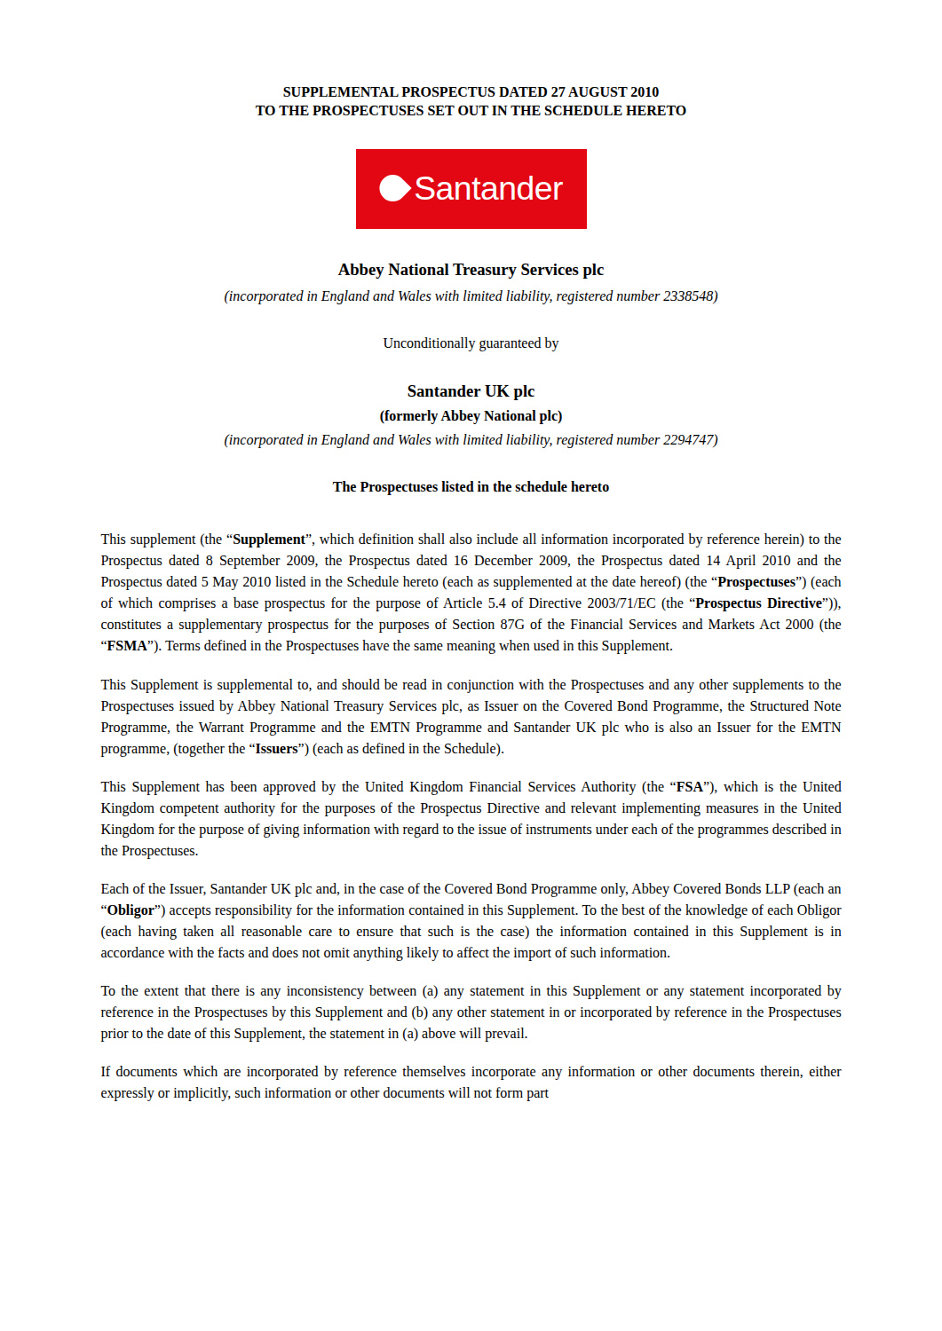Supplemental Prospectus dated 27 August 2010
to the Prospectuses set out in the Schedule hereto
Santander
Abbey National Treasury Services plc
(incorporated in England and Wales with limited liability, registered number 2338548)
Unconditionally guaranteed by
Santander UK plc
(formerly Abbey National plc)
(incorporated in England and Wales with limited liability, registered number 2294747)
The Prospectuses listed in the schedule hereto
This supplement (the “Supplement”, which definition shall also include all information incorporated by reference herein) to the Prospectus dated 8 September 2009, the Prospectus dated 16 December 2009, the Prospectus dated 14 April 2010 and the Prospectus dated 5 May 2010 listed in the Schedule hereto (each as supplemented at the date hereof) (the “Prospectuses”) (each of which comprises a base prospectus for the purpose of Article 5.4 of Directive 2003/71/EC (the “Prospectus Directive”)), constitutes a supplementary prospectus for the purposes of Section 87G of the Financial Services and Markets Act 2000 (the “FSMA”). Terms defined in the Prospectuses have the same meaning when used in this Supplement.
This Supplement is supplemental to, and should be read in conjunction with the Prospectuses and any other supplements to the Prospectuses issued by Abbey National Treasury Services plc, as Issuer on the Covered Bond Programme, the Structured Note Programme, the Warrant Programme and the EMTN Programme and Santander UK plc who is also an Issuer for the EMTN programme, (together the “Issuers”) (each as defined in the Schedule).
This Supplement has been approved by the United Kingdom Financial Services Authority (the “FSA”), which is the United Kingdom competent authority for the purposes of the Prospectus Directive and relevant implementing measures in the United Kingdom for the purpose of giving information with regard to the issue of instruments under each of the programmes described in the Prospectuses.
Each of the Issuer, Santander UK plc and, in the case of the Covered Bond Programme only, Abbey Covered Bonds LLP (each an “Obligor”) accepts responsibility for the information contained in this Supplement. To the best of the knowledge of each Obligor (each having taken all reasonable care to ensure that such is the case) the information contained in this Supplement is in accordance with the facts and does not omit anything likely to affect the import of such information.
To the extent that there is any inconsistency between (a) any statement in this Supplement or any statement incorporated by reference in the Prospectuses by this Supplement and (b) any other statement in or incorporated by reference in the Prospectuses prior to the date of this Supplement, the statement in (a) above will prevail.
If documents which are incorporated by reference themselves incorporate any information or other documents therein, either expressly or implicitly, such information or other documents will not form part